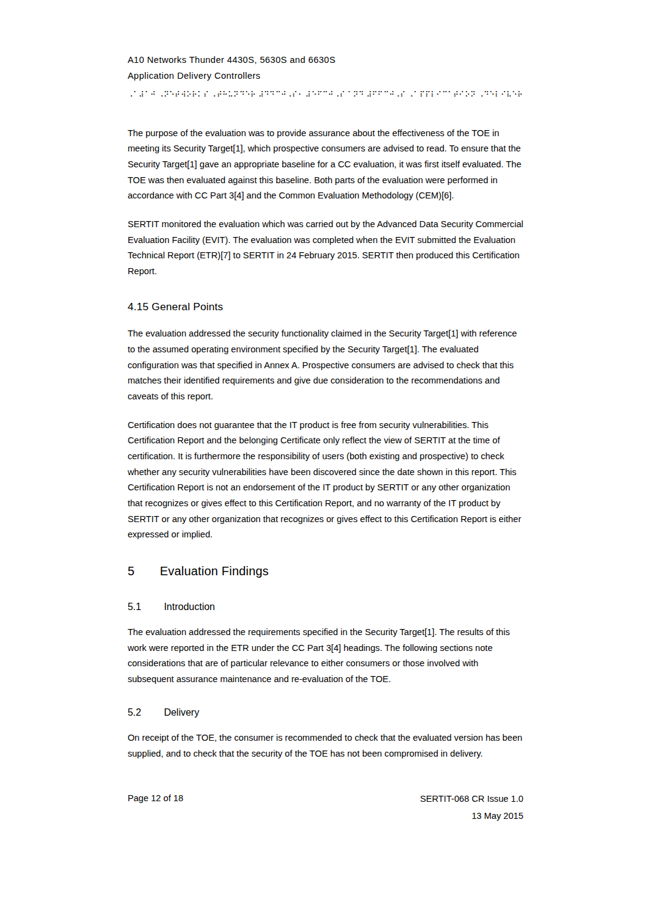A10 Networks Thunder 4430S, 5630S and 6630S
Application Delivery Controllers
⠠⠁⠼⠁⠚ ⠠⠝⠑⠞⠺⠕⠗⠅⠎ ⠠⠞⠓⠥⠝⠙⠑⠗ ⠼⠙⠙⠉⠚⠠⠎⠂ ⠼⠑⠋⠉⠚⠠⠎ ⠁⠝⠙ ⠼⠋⠋⠉⠚⠠⠎ ⠠⠁⠏⠏⠇⠊⠉⠁⠞⠊⠕⠝ ⠠⠙⠑⠇⠊⠧⠑⠗⠽ ⠠⠉⠕⠝⠞⠗⠕⠇⠇⠑⠗⠎
The purpose of the evaluation was to provide assurance about the effectiveness of the TOE in meeting its Security Target[1], which prospective consumers are advised to read. To ensure that the Security Target[1] gave an appropriate baseline for a CC evaluation, it was first itself evaluated. The TOE was then evaluated against this baseline. Both parts of the evaluation were performed in accordance with CC Part 3[4] and the Common Evaluation Methodology (CEM)[6].
SERTIT monitored the evaluation which was carried out by the Advanced Data Security Commercial Evaluation Facility (EVIT). The evaluation was completed when the EVIT submitted the Evaluation Technical Report (ETR)[7] to SERTIT in 24 February 2015. SERTIT then produced this Certification Report.
4.15 General Points
The evaluation addressed the security functionality claimed in the Security Target[1] with reference to the assumed operating environment specified by the Security Target[1]. The evaluated configuration was that specified in Annex A. Prospective consumers are advised to check that this matches their identified requirements and give due consideration to the recommendations and caveats of this report.
Certification does not guarantee that the IT product is free from security vulnerabilities. This Certification Report and the belonging Certificate only reflect the view of SERTIT at the time of certification. It is furthermore the responsibility of users (both existing and prospective) to check whether any security vulnerabilities have been discovered since the date shown in this report. This Certification Report is not an endorsement of the IT product by SERTIT or any other organization that recognizes or gives effect to this Certification Report, and no warranty of the IT product by SERTIT or any other organization that recognizes or gives effect to this Certification Report is either expressed or implied.
5 Evaluation Findings
5.1 Introduction
The evaluation addressed the requirements specified in the Security Target[1]. The results of this work were reported in the ETR under the CC Part 3[4] headings. The following sections note considerations that are of particular relevance to either consumers or those involved with subsequent assurance maintenance and re-evaluation of the TOE.
5.2 Delivery
On receipt of the TOE, the consumer is recommended to check that the evaluated version has been supplied, and to check that the security of the TOE has not been compromised in delivery.
Page 12 of 18
SERTIT-068 CR Issue 1.0
13 May 2015